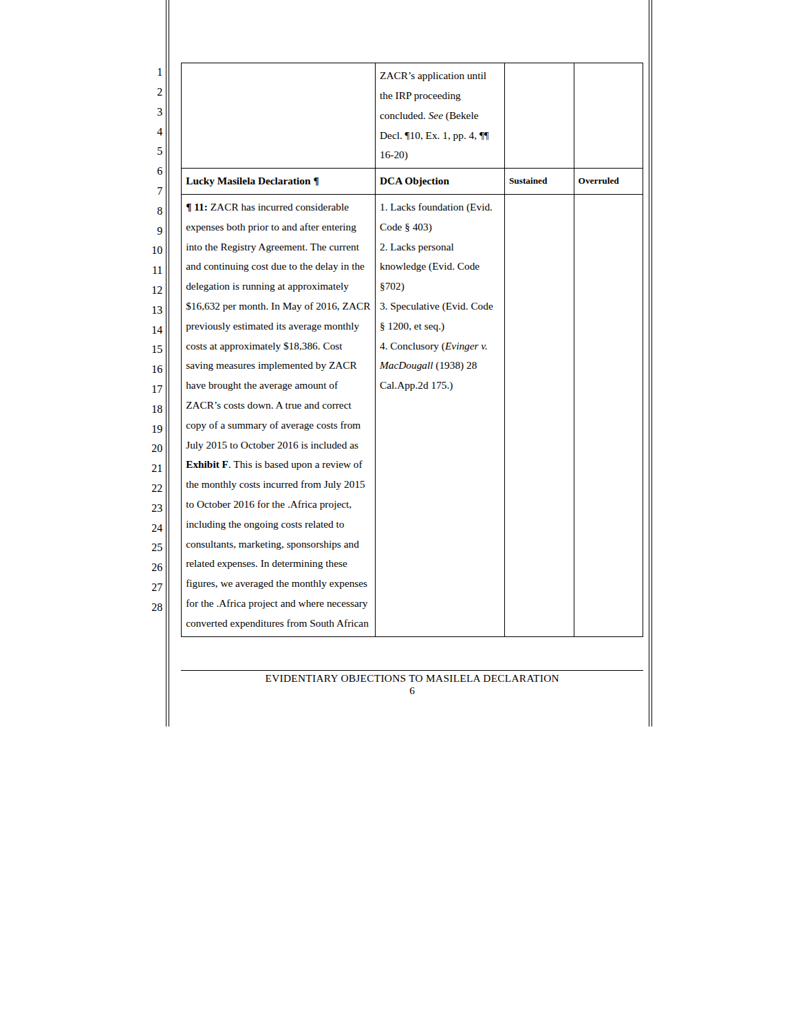1
2
3
4
5
6
7
8
9
10
11
12
13
14
15
16
17
18
19
20
21
22
23
24
25
26
27
28
| | ZACR’s application until the IRP proceeding concluded. See (Bekele Decl. ¶10, Ex. 1, pp. 4, ¶¶ 16-20) | | |
| Lucky Masilela Declaration ¶ | DCA Objection | Sustained | Overruled |
| ¶ 11: ZACR has incurred considerable expenses both prior to and after entering into the Registry Agreement. The current and continuing cost due to the delay in the delegation is running at approximately $16,632 per month. In May of 2016, ZACR previously estimated its average monthly costs at approximately $18,386. Cost saving measures implemented by ZACR have brought the average amount of ZACR’s costs down. A true and correct copy of a summary of average costs from July 2015 to October 2016 is included as Exhibit F . This is based upon a review of the monthly costs incurred from July 2015 to October 2016 for the .Africa project, including the ongoing costs related to consultants, marketing, sponsorships and related expenses. In determining these figures, we averaged the monthly expenses for the .Africa project and where necessary converted expenditures from South African | 1. Lacks foundation (Evid. Code § 403) 2. Lacks personal knowledge (Evid. Code §702) 3. Speculative (Evid. Code § 1200, et seq.) 4. Conclusory ( Evinger v. MacDougall (1938) 28 Cal.App.2d 175.) | | |
EVIDENTIARY OBJECTIONS TO MASILELA DECLARATION
6